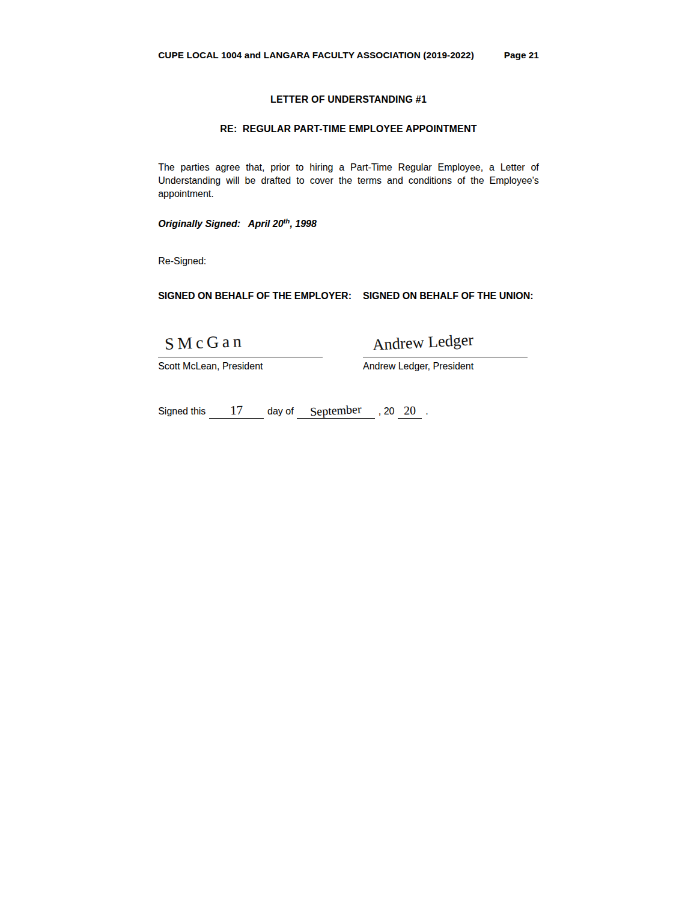CUPE LOCAL 1004 and LANGARA FACULTY ASSOCIATION (2019-2022)
Page 21
LETTER OF UNDERSTANDING #1
RE: REGULAR PART-TIME EMPLOYEE APPOINTMENT
The parties agree that, prior to hiring a Part-Time Regular Employee, a Letter of Understanding will be drafted to cover the terms and conditions of the Employee's appointment.
Originally Signed: April 20th, 1998
Re-Signed:
SIGNED ON BEHALF OF THE EMPLOYER:
SIGNED ON BEHALF OF THE UNION:
S M c G a n
Scott McLean, President
Andrew Ledger
Andrew Ledger, President
Signed this 17 day of September , 20 20 .